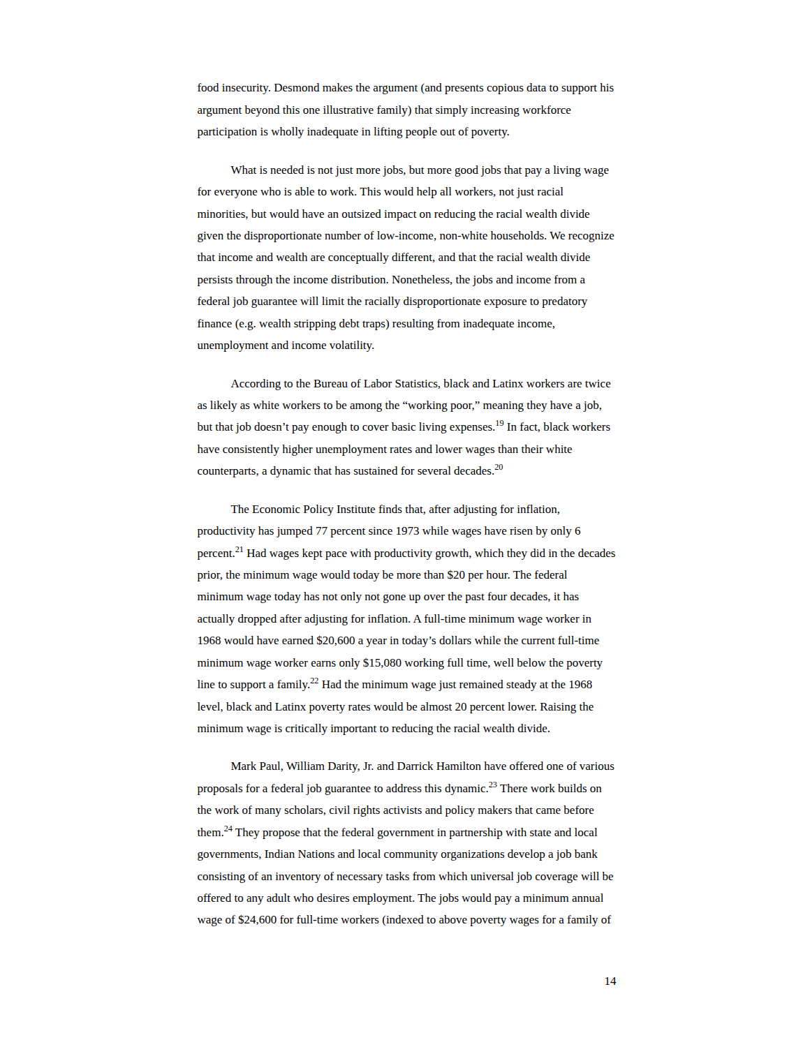food insecurity. Desmond makes the argument (and presents copious data to support his argument beyond this one illustrative family) that simply increasing workforce participation is wholly inadequate in lifting people out of poverty.
What is needed is not just more jobs, but more good jobs that pay a living wage for everyone who is able to work. This would help all workers, not just racial minorities, but would have an outsized impact on reducing the racial wealth divide given the disproportionate number of low-income, non-white households. We recognize that income and wealth are conceptually different, and that the racial wealth divide persists through the income distribution. Nonetheless, the jobs and income from a federal job guarantee will limit the racially disproportionate exposure to predatory finance (e.g. wealth stripping debt traps) resulting from inadequate income, unemployment and income volatility.
According to the Bureau of Labor Statistics, black and Latinx workers are twice as likely as white workers to be among the “working poor,” meaning they have a job, but that job doesn’t pay enough to cover basic living expenses.19 In fact, black workers have consistently higher unemployment rates and lower wages than their white counterparts, a dynamic that has sustained for several decades.20
The Economic Policy Institute finds that, after adjusting for inflation, productivity has jumped 77 percent since 1973 while wages have risen by only 6 percent.21 Had wages kept pace with productivity growth, which they did in the decades prior, the minimum wage would today be more than $20 per hour. The federal minimum wage today has not only not gone up over the past four decades, it has actually dropped after adjusting for inflation. A full-time minimum wage worker in 1968 would have earned $20,600 a year in today’s dollars while the current full-time minimum wage worker earns only $15,080 working full time, well below the poverty line to support a family.22 Had the minimum wage just remained steady at the 1968 level, black and Latinx poverty rates would be almost 20 percent lower. Raising the minimum wage is critically important to reducing the racial wealth divide.
Mark Paul, William Darity, Jr. and Darrick Hamilton have offered one of various proposals for a federal job guarantee to address this dynamic.23 There work builds on the work of many scholars, civil rights activists and policy makers that came before them.24 They propose that the federal government in partnership with state and local governments, Indian Nations and local community organizations develop a job bank consisting of an inventory of necessary tasks from which universal job coverage will be offered to any adult who desires employment. The jobs would pay a minimum annual wage of $24,600 for full-time workers (indexed to above poverty wages for a family of
14